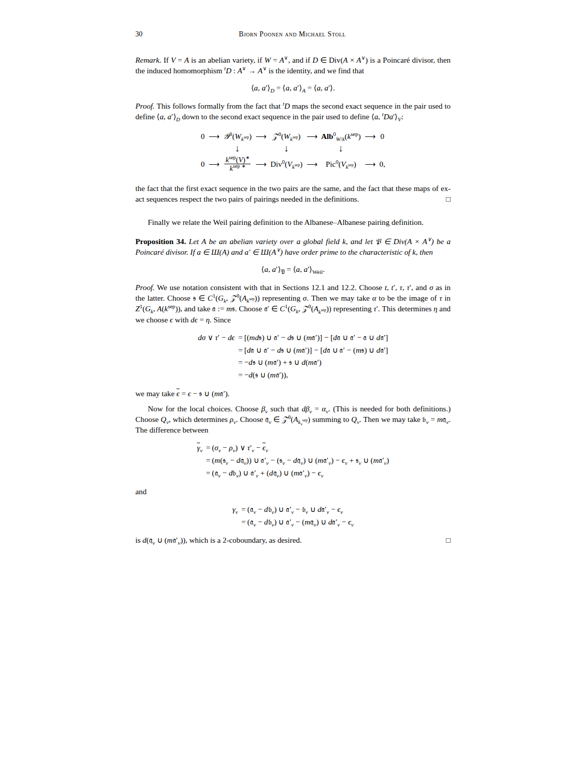30 Bjorn Poonen and Michael Stoll
Remark. If V = A is an abelian variety, if W = A∨, and if D ∈ Div(A × A∨) is a Poincaré divisor, then the induced homomorphism tD : A∨ → A∨ is the identity, and we find that
⟨a, a′⟩D = ⟨a, a′⟩A = ⟨a, a′⟩.
Proof. This follows formally from the fact that tD maps the second exact sequence in the pair used to define ⟨a, a′⟩D down to the second exact sequence in the pair used to define ⟨a, tDa′⟩V:
| 0 | ⟶ | 𝒴 0 ( W k sep ) | ⟶ | 𝒵 0 ( W k sep ) | ⟶ | Alb 0 W / k ( k sep ) | ⟶ | 0 |
| | | ↓ | | ↓ | | ↓ | | |
| 0 | ⟶ | k sep ( V ) ∗ k sep ∗ | ⟶ | Div 0 ( V k sep ) | ⟶ | Pic 0 ( V k sep ) | ⟶ | 0, |
the fact that the first exact sequence in the two pairs are the same, and the fact that these maps of exact sequences respect the two pairs of pairings needed in the definitions. □
Finally we relate the Weil pairing definition to the Albanese–Albanese pairing definition.
Proposition 34. Let A be an abelian variety over a global field k, and let 𝔓 ∈ Div(A × A∨) be a Poincaré divisor. If a ∈ Ш(A) and a′ ∈ Ш(A∨) have order prime to the characteristic of k, then
⟨a, a′⟩𝔓 = ⟨a, a′⟩Weil.
Proof. We use notation consistent with that in Sections 12.1 and 12.2. Choose t, t′, τ, τ′, and σ as in the latter. Choose 𝔰 ∈ C1(Gk, 𝒵0(Aksep)) representing σ. Then we may take α to be the image of τ in Z1(Gk, A(ksep)), and take 𝔞 := m𝔰. Choose 𝔞′ ∈ C1(Gk, 𝒵0(Aksep)) representing τ′. This determines η and we choose ϵ with dϵ = η. Since
| dσ ∨ τ ′ − dϵ | = | [( md 𝔰 ) ∪ 𝔞 ′ − d 𝔰 ∪ ( m 𝔞 ′)] − [ d 𝔞 ∪ 𝔞 ′ − 𝔞 ∪ d 𝔞 ′] |
| | = | [ d 𝔞 ∪ 𝔞 ′ − d 𝔰 ∪ ( m 𝔞 ′)] − [ d 𝔞 ∪ 𝔞 ′ − ( m 𝔰 ) ∪ d 𝔞 ′] |
| | = | − d 𝔰 ∪ ( m 𝔞 ′) + 𝔰 ∪ d ( m 𝔞 ′) |
| | = | − d ( 𝔰 ∪ ( m 𝔞 ′)), |
we may take ϵ = ϵ − 𝔰 ∪ (m𝔞′).
Now for the local choices. Choose βv such that dβv = αv. (This is needed for both definitions.) Choose Qv, which determines ρv. Choose 𝔮v ∈ 𝒵0(Akvsep) summing to Qv. Then we may take 𝔟v = m𝔮v. The difference between
| γ v | = | ( σ v − ρ v ) ∨ τ ′ v − ϵ v |
| | = | ( m ( 𝔰 v − d 𝔮 v )) ∪ 𝔞 ′ v − ( 𝔰 v − d 𝔮 v ) ∪ ( m 𝔞 ′ v ) − ϵ v + 𝔰 v ∪ ( m 𝔞 ′ v ) |
| | = | ( 𝔞 v − d 𝔟 v ) ∪ 𝔞 ′ v + ( d 𝔮 v ) ∪ ( m 𝔞 ′ v ) − ϵ v |
and
| γ v | = | ( 𝔞 v − d 𝔟 v ) ∪ 𝔞 ′ v − 𝔟 v ∪ d 𝔞 ′ v − ϵ v |
| | = | ( 𝔞 v − d 𝔟 v ) ∪ 𝔞 ′ v − ( m 𝔮 v ) ∪ d 𝔞 ′ v − ϵ v |
is d(𝔮v ∪ (m𝔞′v)), which is a 2-coboundary, as desired. □